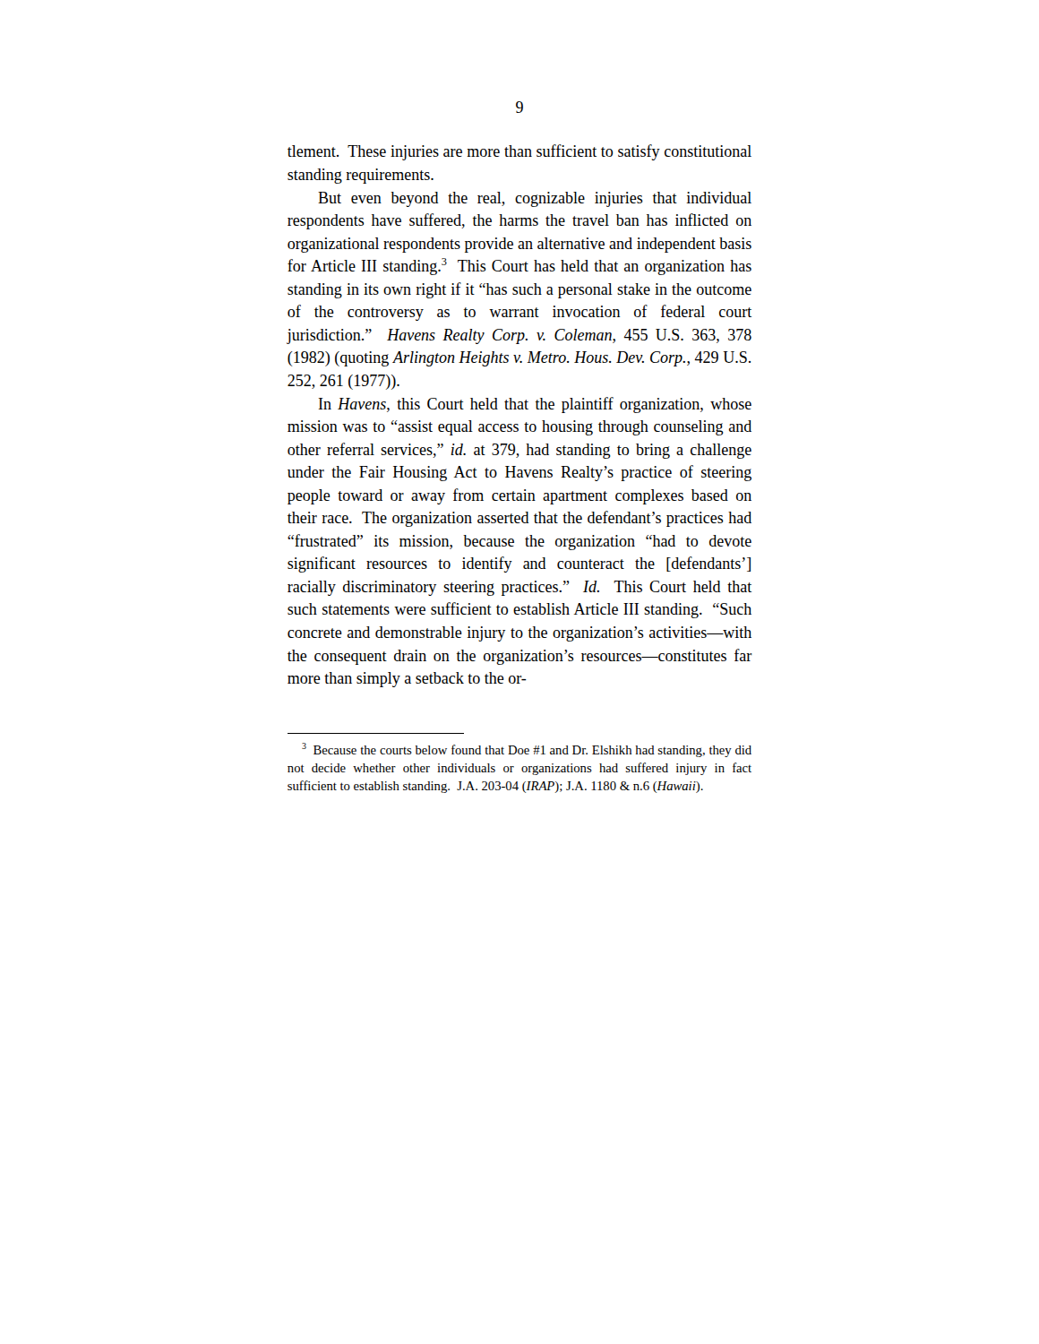9
tlement. These injuries are more than sufficient to satisfy constitutional standing requirements.
But even beyond the real, cognizable injuries that individual respondents have suffered, the harms the travel ban has inflicted on organizational respondents provide an alternative and independent basis for Article III standing.3 This Court has held that an organization has standing in its own right if it “has such a personal stake in the outcome of the controversy as to warrant invocation of federal court jurisdiction.” Havens Realty Corp. v. Coleman, 455 U.S. 363, 378 (1982) (quoting Arlington Heights v. Metro. Hous. Dev. Corp., 429 U.S. 252, 261 (1977)).
In Havens, this Court held that the plaintiff organization, whose mission was to “assist equal access to housing through counseling and other referral services,” id. at 379, had standing to bring a challenge under the Fair Housing Act to Havens Realty’s practice of steering people toward or away from certain apartment complexes based on their race. The organization asserted that the defendant’s practices had “frustrated” its mission, because the organization “had to devote significant resources to identify and counteract the [defendants’] racially discriminatory steering practices.” Id. This Court held that such statements were sufficient to establish Article III standing. “Such concrete and demonstrable injury to the organization’s activities—with the consequent drain on the organization’s resources—constitutes far more than simply a setback to the or-
3 Because the courts below found that Doe #1 and Dr. Elshikh had standing, they did not decide whether other individuals or organizations had suffered injury in fact sufficient to establish standing. J.A. 203-04 (IRAP); J.A. 1180 & n.6 (Hawaii).